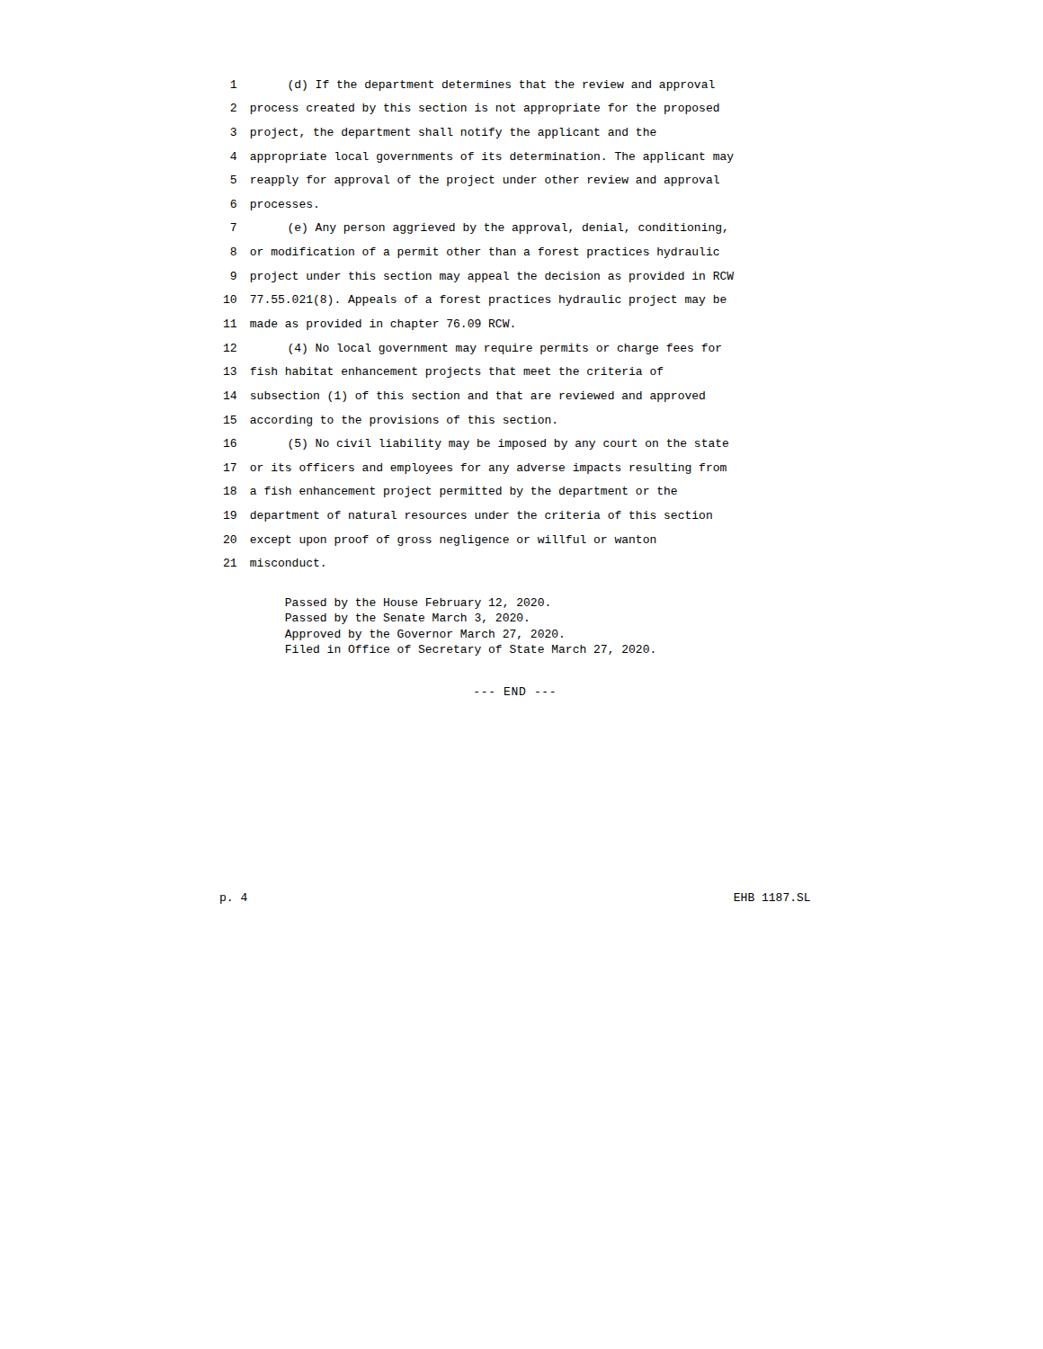1 (d) If the department determines that the review and approval
2 process created by this section is not appropriate for the proposed
3 project, the department shall notify the applicant and the
4 appropriate local governments of its determination. The applicant may
5 reapply for approval of the project under other review and approval
6 processes.
7 (e) Any person aggrieved by the approval, denial, conditioning,
8 or modification of a permit other than a forest practices hydraulic
9 project under this section may appeal the decision as provided in RCW
1077.55.021(8). Appeals of a forest practices hydraulic project may be
11 made as provided in chapter 76.09 RCW.
12 (4) No local government may require permits or charge fees for
13 fish habitat enhancement projects that meet the criteria of
14 subsection (1) of this section and that are reviewed and approved
15 according to the provisions of this section.
16 (5) No civil liability may be imposed by any court on the state
17 or its officers and employees for any adverse impacts resulting from
18 a fish enhancement project permitted by the department or the
19 department of natural resources under the criteria of this section
20 except upon proof of gross negligence or willful or wanton
21 misconduct.
Passed by the House February 12, 2020. Passed by the Senate March 3, 2020. Approved by the Governor March 27, 2020. Filed in Office of Secretary of State March 27, 2020.
--- END ---
p. 4 EHB 1187.SL